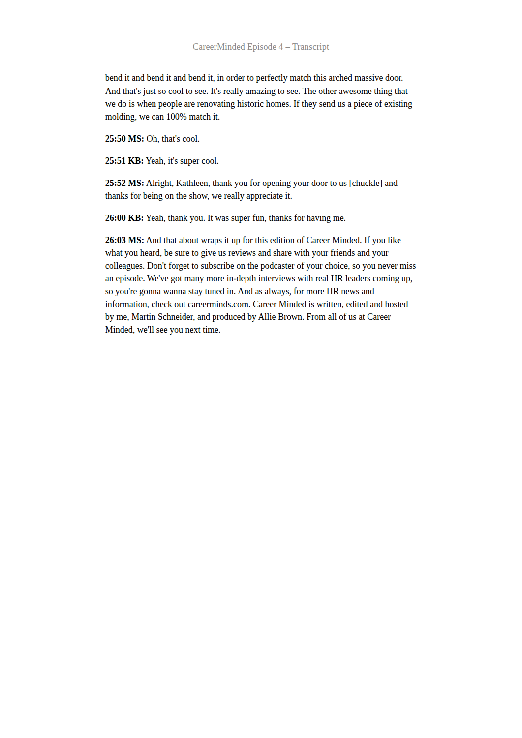CareerMinded Episode 4 – Transcript
bend it and bend it and bend it, in order to perfectly match this arched massive door. And that's just so cool to see. It's really amazing to see. The other awesome thing that we do is when people are renovating historic homes. If they send us a piece of existing molding, we can 100% match it.
25:50 MS: Oh, that's cool.
25:51 KB: Yeah, it's super cool.
25:52 MS: Alright, Kathleen, thank you for opening your door to us [chuckle] and thanks for being on the show, we really appreciate it.
26:00 KB: Yeah, thank you. It was super fun, thanks for having me.
26:03 MS: And that about wraps it up for this edition of Career Minded. If you like what you heard, be sure to give us reviews and share with your friends and your colleagues. Don't forget to subscribe on the podcaster of your choice, so you never miss an episode. We've got many more in-depth interviews with real HR leaders coming up, so you're gonna wanna stay tuned in. And as always, for more HR news and information, check out careerminds.com. Career Minded is written, edited and hosted by me, Martin Schneider, and produced by Allie Brown. From all of us at Career Minded, we'll see you next time.